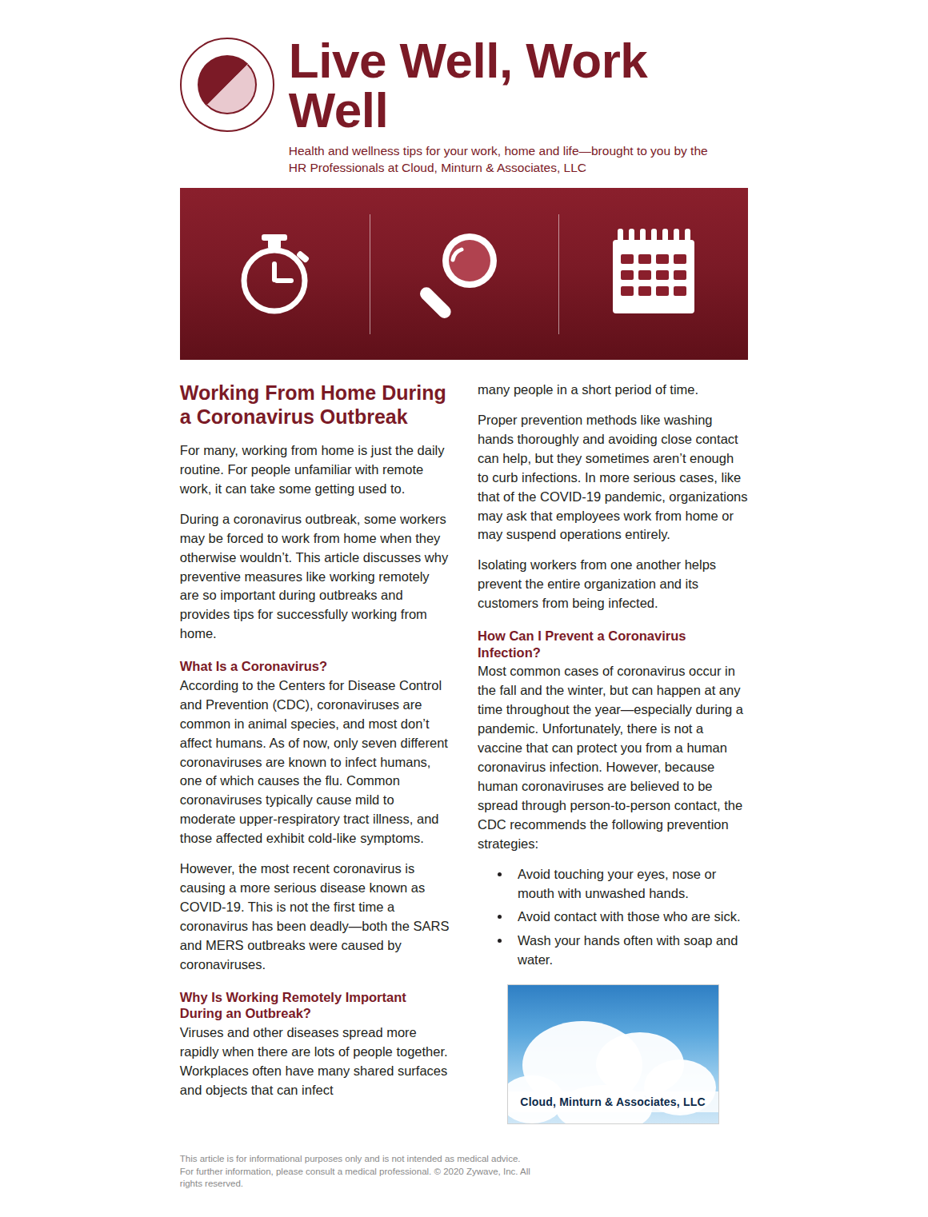Live Well, Work Well
Health and wellness tips for your work, home and life—brought to you by the HR Professionals at Cloud, Minturn & Associates, LLC
Working From Home During a Coronavirus Outbreak
For many, working from home is just the daily routine. For people unfamiliar with remote work, it can take some getting used to.
During a coronavirus outbreak, some workers may be forced to work from home when they otherwise wouldn’t. This article discusses why preventive measures like working remotely are so important during outbreaks and provides tips for successfully working from home.
What Is a Coronavirus?
According to the Centers for Disease Control and Prevention (CDC), coronaviruses are common in animal species, and most don’t affect humans. As of now, only seven different coronaviruses are known to infect humans, one of which causes the flu. Common coronaviruses typically cause mild to moderate upper-respiratory tract illness, and those affected exhibit cold-like symptoms.
However, the most recent coronavirus is causing a more serious disease known as COVID-19. This is not the first time a coronavirus has been deadly—both the SARS and MERS outbreaks were caused by coronaviruses.
Why Is Working Remotely Important During an Outbreak?
Viruses and other diseases spread more rapidly when there are lots of people together. Workplaces often have many shared surfaces and objects that can infect
many people in a short period of time.
Proper prevention methods like washing hands thoroughly and avoiding close contact can help, but they sometimes aren’t enough to curb infections. In more serious cases, like that of the COVID-19 pandemic, organizations may ask that employees work from home or may suspend operations entirely.
Isolating workers from one another helps prevent the entire organization and its customers from being infected.
How Can I Prevent a Coronavirus Infection?
Most common cases of coronavirus occur in the fall and the winter, but can happen at any time throughout the year—especially during a pandemic. Unfortunately, there is not a vaccine that can protect you from a human coronavirus infection. However, because human coronaviruses are believed to be spread through person-to-person contact, the CDC recommends the following prevention strategies:
Avoid touching your eyes, nose or mouth with unwashed hands.
Avoid contact with those who are sick.
Wash your hands often with soap and water.
Cloud, Minturn & Associates, LLC
This article is for informational purposes only and is not intended as medical advice. For further information, please consult a medical professional. © 2020 Zywave, Inc. All rights reserved.